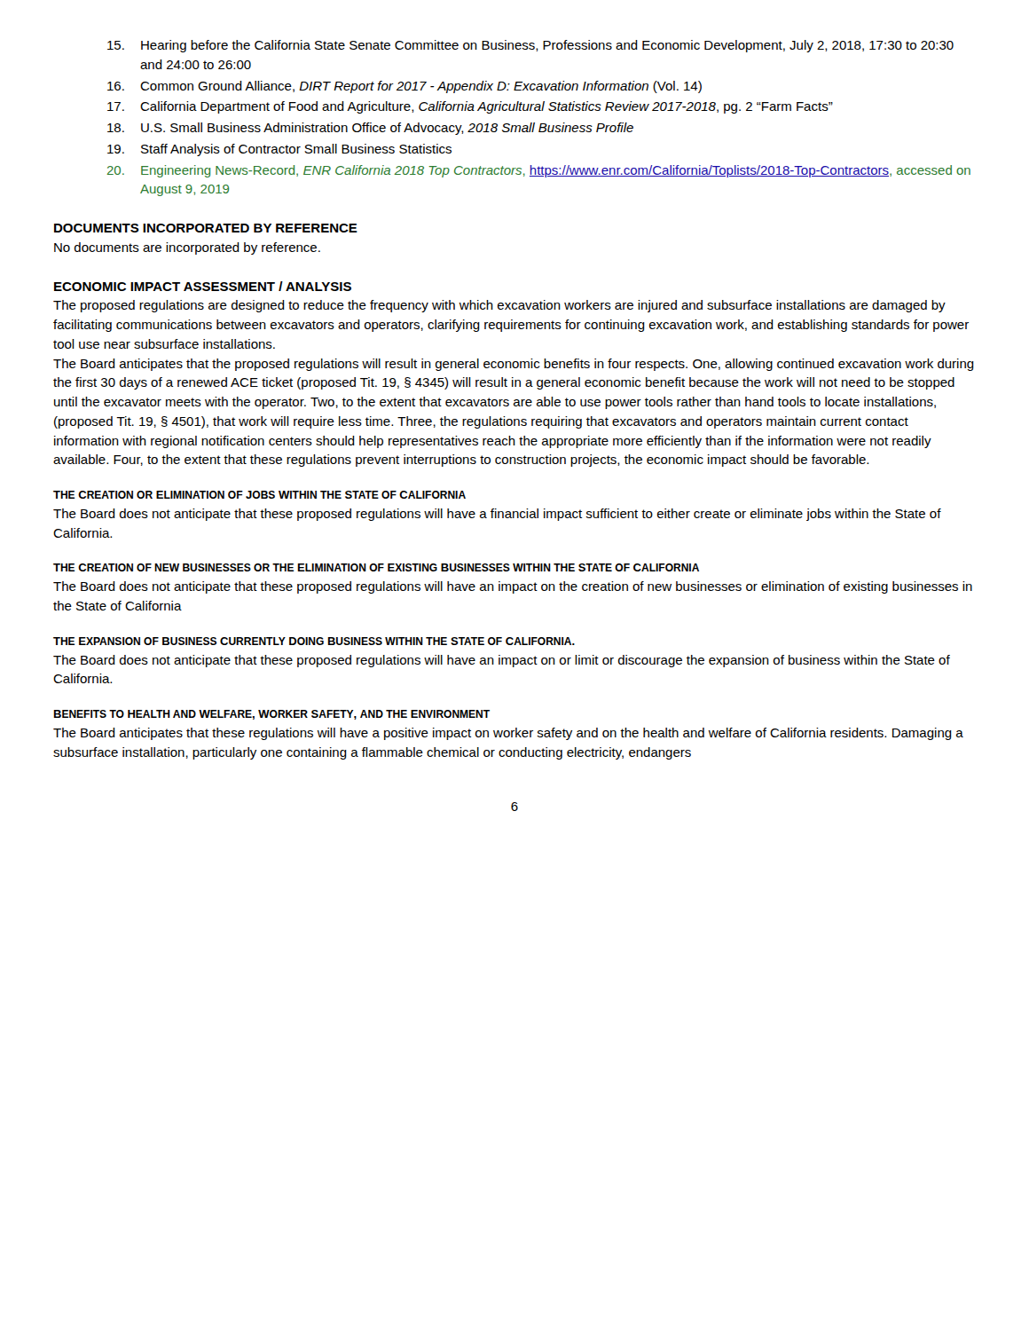15. Hearing before the California State Senate Committee on Business, Professions and Economic Development, July 2, 2018, 17:30 to 20:30 and 24:00 to 26:00
16. Common Ground Alliance, DIRT Report for 2017 - Appendix D: Excavation Information (Vol. 14)
17. California Department of Food and Agriculture, California Agricultural Statistics Review 2017-2018, pg. 2 “Farm Facts”
18. U.S. Small Business Administration Office of Advocacy, 2018 Small Business Profile
19. Staff Analysis of Contractor Small Business Statistics
20. Engineering News-Record, ENR California 2018 Top Contractors, https://www.enr.com/California/Toplists/2018-Top-Contractors, accessed on August 9, 2019
DOCUMENTS INCORPORATED BY REFERENCE
No documents are incorporated by reference.
ECONOMIC IMPACT ASSESSMENT / ANALYSIS
The proposed regulations are designed to reduce the frequency with which excavation workers are injured and subsurface installations are damaged by facilitating communications between excavators and operators, clarifying requirements for continuing excavation work, and establishing standards for power tool use near subsurface installations.
The Board anticipates that the proposed regulations will result in general economic benefits in four respects. One, allowing continued excavation work during the first 30 days of a renewed ACE ticket (proposed Tit. 19, § 4345) will result in a general economic benefit because the work will not need to be stopped until the excavator meets with the operator. Two, to the extent that excavators are able to use power tools rather than hand tools to locate installations, (proposed Tit. 19, § 4501), that work will require less time. Three, the regulations requiring that excavators and operators maintain current contact information with regional notification centers should help representatives reach the appropriate more efficiently than if the information were not readily available. Four, to the extent that these regulations prevent interruptions to construction projects, the economic impact should be favorable.
THE CREATION OR ELIMINATION OF JOBS WITHIN THE STATE OF CALIFORNIA
The Board does not anticipate that these proposed regulations will have a financial impact sufficient to either create or eliminate jobs within the State of California.
THE CREATION OF NEW BUSINESSES OR THE ELIMINATION OF EXISTING BUSINESSES WITHIN THE STATE OF CALIFORNIA
The Board does not anticipate that these proposed regulations will have an impact on the creation of new businesses or elimination of existing businesses in the State of California
THE EXPANSION OF BUSINESS CURRENTLY DOING BUSINESS WITHIN THE STATE OF CALIFORNIA.
The Board does not anticipate that these proposed regulations will have an impact on or limit or discourage the expansion of business within the State of California.
BENEFITS TO HEALTH AND WELFARE, WORKER SAFETY, AND THE ENVIRONMENT
The Board anticipates that these regulations will have a positive impact on worker safety and on the health and welfare of California residents. Damaging a subsurface installation, particularly one containing a flammable chemical or conducting electricity, endangers
6